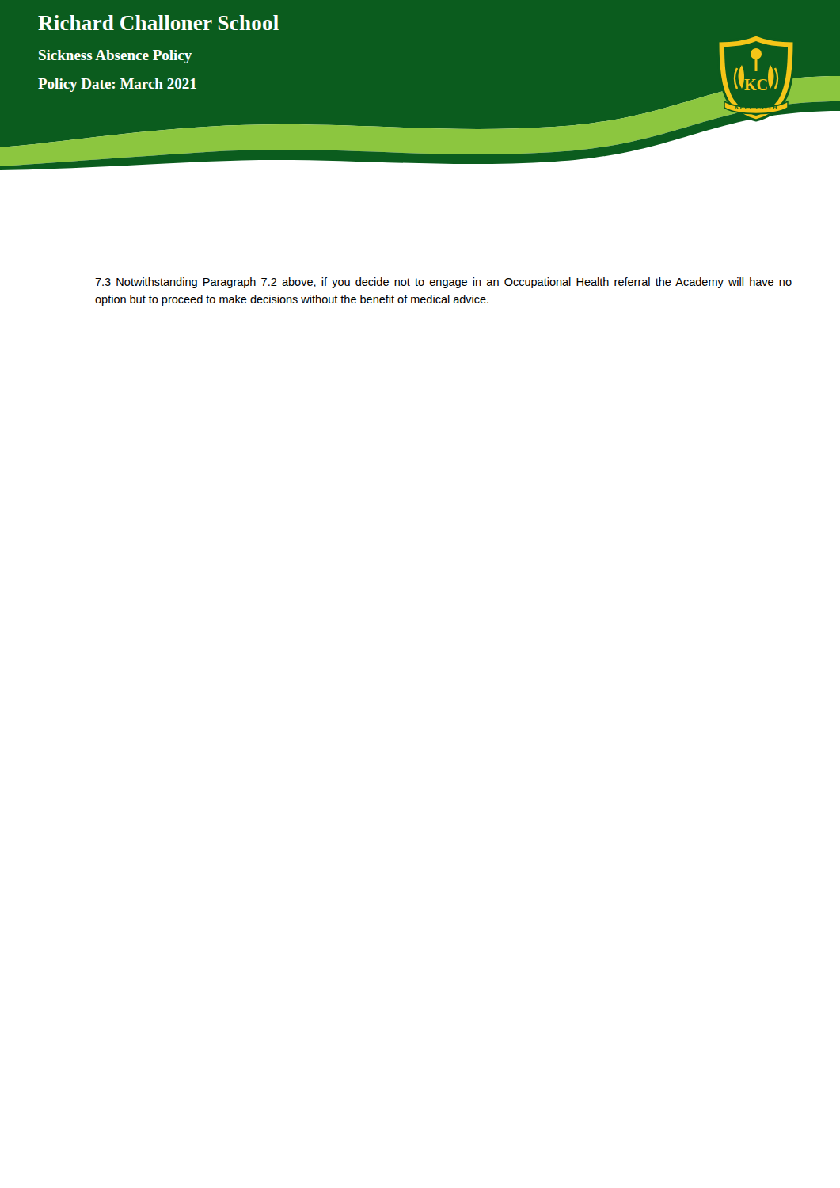Richard Challoner School
Sickness Absence Policy
Policy Date: March 2021
KC KEEP FAITH
7.3 Notwithstanding Paragraph 7.2 above, if you decide not to engage in an Occupational Health referral the Academy will have no option but to proceed to make decisions without the benefit of medical advice.